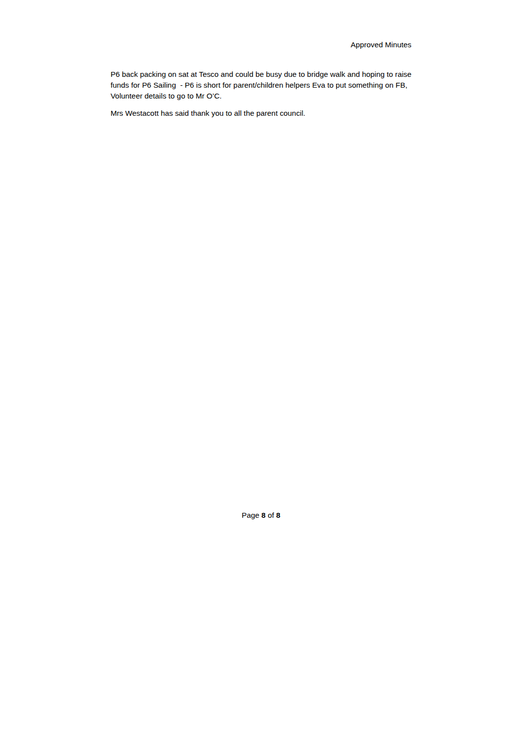Approved Minutes
P6 back packing on sat at Tesco and could be busy due to bridge walk and hoping to raise funds for P6 Sailing - P6 is short for parent/children helpers Eva to put something on FB, Volunteer details to go to Mr O’C.
Mrs Westacott has said thank you to all the parent council.
Page 8 of 8